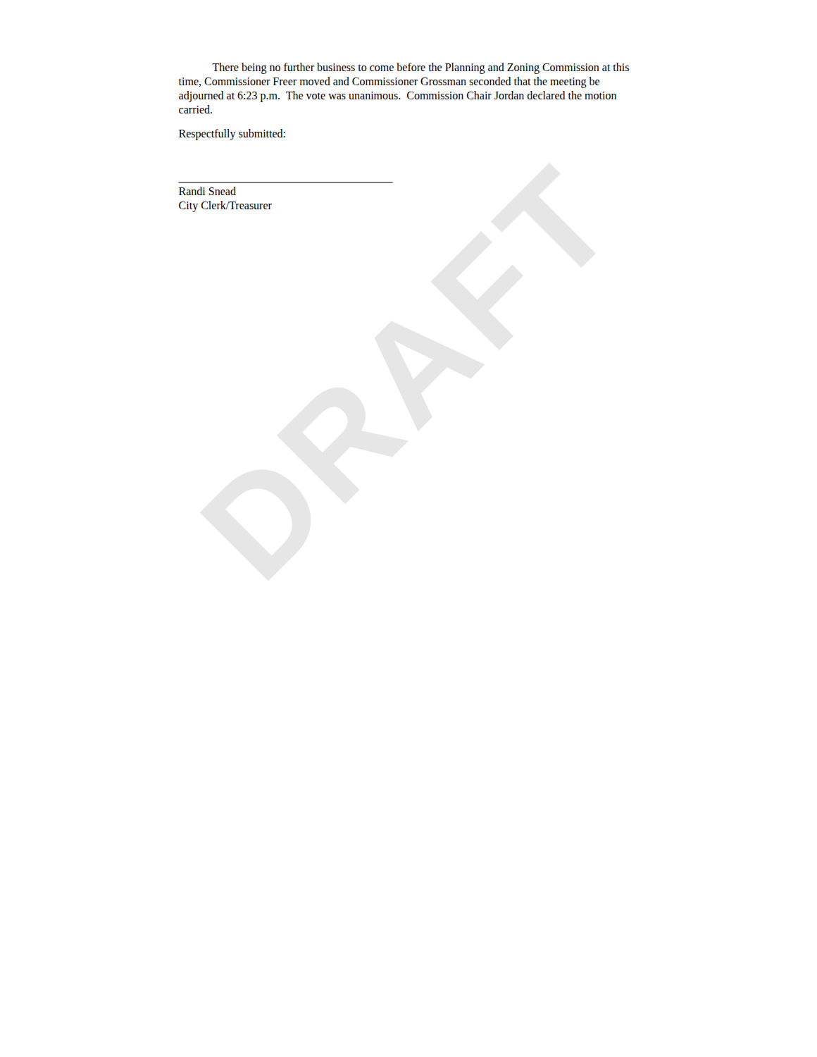DRAFT
There being no further business to come before the Planning and Zoning Commission at this time, Commissioner Freer moved and Commissioner Grossman seconded that the meeting be adjourned at 6:23 p.m. The vote was unanimous. Commission Chair Jordan declared the motion carried.
Respectfully submitted:
______________________________________
Randi Snead
City Clerk/Treasurer